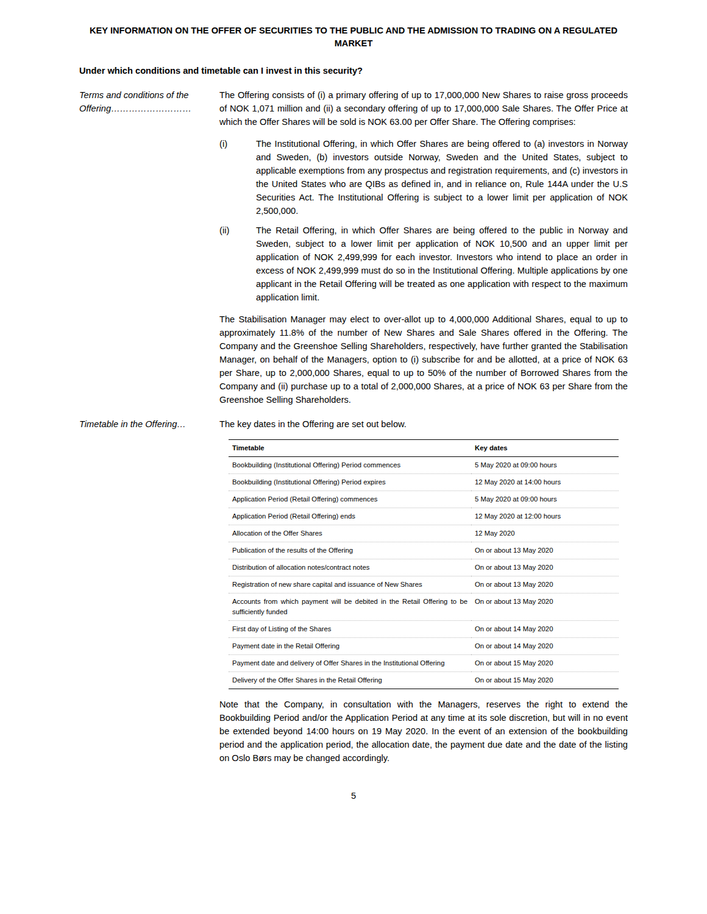Key Information on the Offer of Securities to the Public and the Admission to Trading on a Regulated Market
Under which conditions and timetable can I invest in this security?
Terms and conditions of the Offering………………………
The Offering consists of (i) a primary offering of up to 17,000,000 New Shares to raise gross proceeds of NOK 1,071 million and (ii) a secondary offering of up to 17,000,000 Sale Shares. The Offer Price at which the Offer Shares will be sold is NOK 63.00 per Offer Share. The Offering comprises:
The Institutional Offering, in which Offer Shares are being offered to (a) investors in Norway and Sweden, (b) investors outside Norway, Sweden and the United States, subject to applicable exemptions from any prospectus and registration requirements, and (c) investors in the United States who are QIBs as defined in, and in reliance on, Rule 144A under the U.S Securities Act. The Institutional Offering is subject to a lower limit per application of NOK 2,500,000.
The Retail Offering, in which Offer Shares are being offered to the public in Norway and Sweden, subject to a lower limit per application of NOK 10,500 and an upper limit per application of NOK 2,499,999 for each investor. Investors who intend to place an order in excess of NOK 2,499,999 must do so in the Institutional Offering. Multiple applications by one applicant in the Retail Offering will be treated as one application with respect to the maximum application limit.
The Stabilisation Manager may elect to over-allot up to 4,000,000 Additional Shares, equal to up to approximately 11.8% of the number of New Shares and Sale Shares offered in the Offering. The Company and the Greenshoe Selling Shareholders, respectively, have further granted the Stabilisation Manager, on behalf of the Managers, option to (i) subscribe for and be allotted, at a price of NOK 63 per Share, up to 2,000,000 Shares, equal to up to 50% of the number of Borrowed Shares from the Company and (ii) purchase up to a total of 2,000,000 Shares, at a price of NOK 63 per Share from the Greenshoe Selling Shareholders.
Timetable in the Offering…
The key dates in the Offering are set out below.
| Timetable | Key dates |
| --- | --- |
| Bookbuilding (Institutional Offering) Period commences | 5 May 2020 at 09:00 hours |
| Bookbuilding (Institutional Offering) Period expires | 12 May 2020 at 14:00 hours |
| Application Period (Retail Offering) commences | 5 May 2020 at 09:00 hours |
| Application Period (Retail Offering) ends | 12 May 2020 at 12:00 hours |
| Allocation of the Offer Shares | 12 May 2020 |
| Publication of the results of the Offering | On or about 13 May 2020 |
| Distribution of allocation notes/contract notes | On or about 13 May 2020 |
| Registration of new share capital and issuance of New Shares | On or about 13 May 2020 |
| Accounts from which payment will be debited in the Retail Offering to be sufficiently funded | On or about 13 May 2020 |
| First day of Listing of the Shares | On or about 14 May 2020 |
| Payment date in the Retail Offering | On or about 14 May 2020 |
| Payment date and delivery of Offer Shares in the Institutional Offering | On or about 15 May 2020 |
| Delivery of the Offer Shares in the Retail Offering | On or about 15 May 2020 |
Note that the Company, in consultation with the Managers, reserves the right to extend the Bookbuilding Period and/or the Application Period at any time at its sole discretion, but will in no event be extended beyond 14:00 hours on 19 May 2020. In the event of an extension of the bookbuilding period and the application period, the allocation date, the payment due date and the date of the listing on Oslo Børs may be changed accordingly.
5